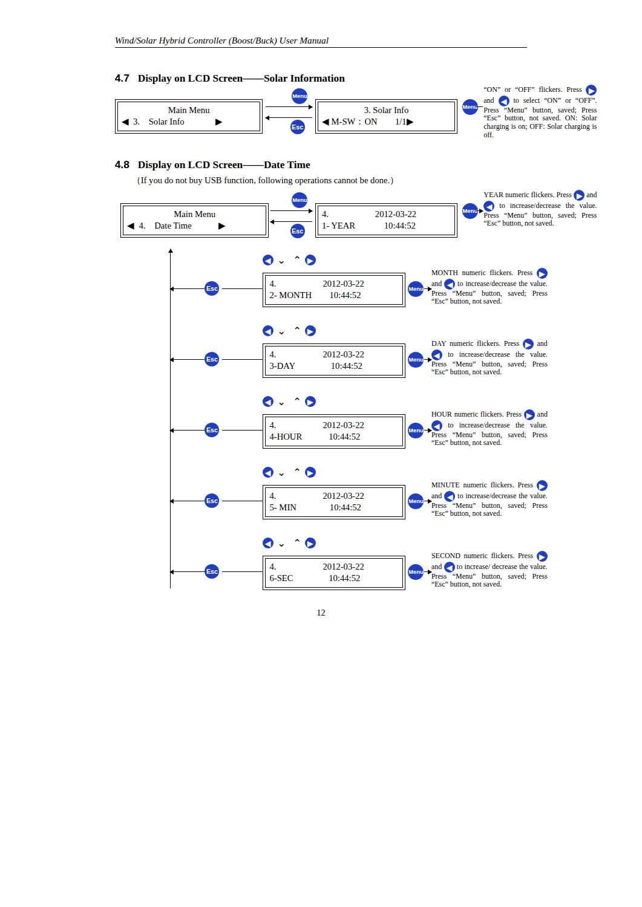Wind/Solar Hybrid Controller (Boost/Buck) User Manual
4.7 Display on LCD Screen——Solar Information
Main Menu
◀ 3. Solar Info ▶
Menu
Esc
3. Solar Info
◀ M-SW：ON 1/1▶
Menu
“ON” or “OFF” flickers. Press ▶ and ◀ to select “ON” or “OFF”. Press “Menu” button, saved; Press “Esc” button, not saved. ON: Solar charging is on; OFF: Solar charging is off.
4.8 Display on LCD Screen——Date Time
（If you do not buy USB function, following operations cannot be done.）
Main Menu
◀ 4. Date Time ▶
Menu
Esc
4. 2012-03-22
1- YEAR 10:44:52
Menu
YEAR numeric flickers. Press ▶ and ◀ to increase/decrease the value. Press “Menu” button, saved; Press “Esc” button, not saved.
◀⌄⌃▶
Esc
4. 2012-03-22
2- MONTH 10:44:52
Menu
MONTH numeric flickers. Press ▶ and ◀ to increase/decrease the value. Press “Menu” button, saved; Press “Esc” button, not saved.
◀⌄⌃▶
Esc
4. 2012-03-22
3-DAY 10:44:52
Menu
DAY numeric flickers. Press ▶ and ◀ to increase/decrease the value. Press “Menu” button, saved; Press “Esc” button, not saved.
◀⌄⌃▶
Esc
4. 2012-03-22
4-HOUR 10:44:52
Menu
HOUR numeric flickers. Press ▶ and ◀ to increase/decrease the value. Press “Menu” button, saved; Press “Esc” button, not saved.
◀⌄⌃▶
Esc
4. 2012-03-22
5- MIN 10:44:52
Menu
MINUTE numeric flickers. Press ▶ and ◀ to increase/decrease the value. Press “Menu” button, saved; Press “Esc” button, not saved.
◀⌄⌃▶
Esc
4. 2012-03-22
6-SEC 10:44:52
Menu
SECOND numeric flickers. Press ▶ and ◀ to increase/ decrease the value. Press “Menu” button, saved; Press “Esc” button, not saved.
12